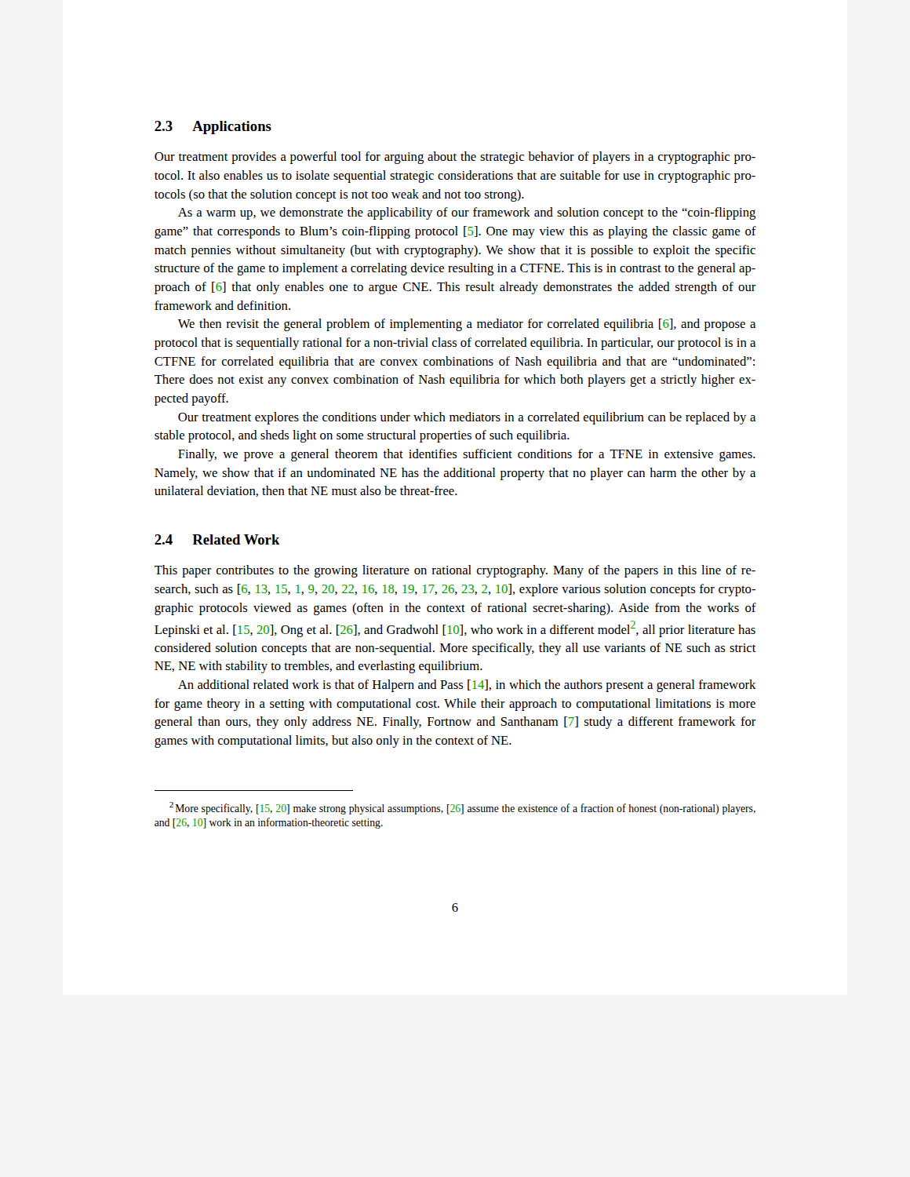2.3 Applications
Our treatment provides a powerful tool for arguing about the strategic behavior of players in a cryptographic protocol. It also enables us to isolate sequential strategic considerations that are suitable for use in cryptographic protocols (so that the solution concept is not too weak and not too strong).
As a warm up, we demonstrate the applicability of our framework and solution concept to the “coin-flipping game” that corresponds to Blum’s coin-flipping protocol [5]. One may view this as playing the classic game of match pennies without simultaneity (but with cryptography). We show that it is possible to exploit the specific structure of the game to implement a correlating device resulting in a CTFNE. This is in contrast to the general approach of [6] that only enables one to argue CNE. This result already demonstrates the added strength of our framework and definition.
We then revisit the general problem of implementing a mediator for correlated equilibria [6], and propose a protocol that is sequentially rational for a non-trivial class of correlated equilibria. In particular, our protocol is in a CTFNE for correlated equilibria that are convex combinations of Nash equilibria and that are “undominated”: There does not exist any convex combination of Nash equilibria for which both players get a strictly higher expected payoff.
Our treatment explores the conditions under which mediators in a correlated equilibrium can be replaced by a stable protocol, and sheds light on some structural properties of such equilibria.
Finally, we prove a general theorem that identifies sufficient conditions for a TFNE in extensive games. Namely, we show that if an undominated NE has the additional property that no player can harm the other by a unilateral deviation, then that NE must also be threat-free.
2.4 Related Work
This paper contributes to the growing literature on rational cryptography. Many of the papers in this line of research, such as [6, 13, 15, 1, 9, 20, 22, 16, 18, 19, 17, 26, 23, 2, 10], explore various solution concepts for cryptographic protocols viewed as games (often in the context of rational secret-sharing). Aside from the works of Lepinski et al. [15, 20], Ong et al. [26], and Gradwohl [10], who work in a different model2, all prior literature has considered solution concepts that are non-sequential. More specifically, they all use variants of NE such as strict NE, NE with stability to trembles, and everlasting equilibrium.
An additional related work is that of Halpern and Pass [14], in which the authors present a general framework for game theory in a setting with computational cost. While their approach to computational limitations is more general than ours, they only address NE. Finally, Fortnow and Santhanam [7] study a different framework for games with computational limits, but also only in the context of NE.
2More specifically, [15, 20] make strong physical assumptions, [26] assume the existence of a fraction of honest (non-rational) players, and [26, 10] work in an information-theoretic setting.
6